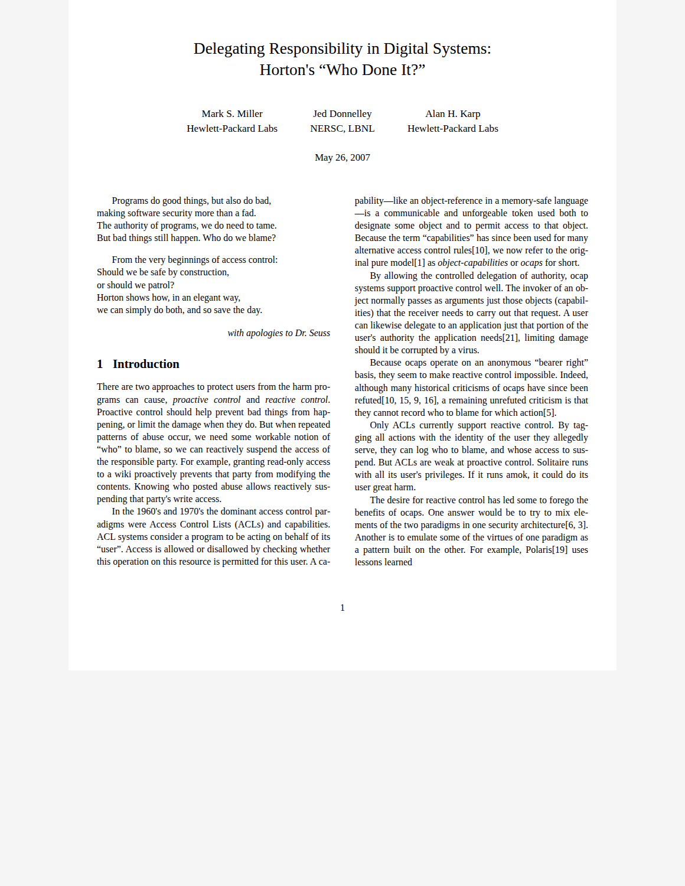Delegating Responsibility in Digital Systems:
Horton's “Who Done It?”
| Mark S. Miller Hewlett-Packard Labs | Jed Donnelley NERSC, LBNL | Alan H. Karp Hewlett-Packard Labs |
May 26, 2007
Programs do good things, but also do bad,
making software security more than a fad.
The authority of programs, we do need to tame.
But bad things still happen. Who do we blame?
From the very beginnings of access control:
Should we be safe by construction,
or should we patrol?
Horton shows how, in an elegant way,
we can simply do both, and so save the day.
with apologies to Dr. Seuss
1 Introduction
There are two approaches to protect users from the harm programs can cause, proactive control and reactive control. Proactive control should help prevent bad things from happening, or limit the damage when they do. But when repeated patterns of abuse occur, we need some workable notion of “who” to blame, so we can reactively suspend the access of the responsible party. For example, granting read-only access to a wiki proactively prevents that party from modifying the contents. Knowing who posted abuse allows reactively suspending that party's write access.
In the 1960's and 1970's the dominant access control paradigms were Access Control Lists (ACLs) and capabilities. ACL systems consider a program to be acting on behalf of its “user”. Access is allowed or disallowed by checking whether this operation on this resource is permitted for this user. A capability—like an object-reference in a memory-safe language—is a communicable and unforgeable token used both to designate some object and to permit access to that object. Because the term “capabilities” has since been used for many alternative access control rules[10], we now refer to the original pure model[1] as object-capabilities or ocaps for short.
By allowing the controlled delegation of authority, ocap systems support proactive control well. The invoker of an object normally passes as arguments just those objects (capabilities) that the receiver needs to carry out that request. A user can likewise delegate to an application just that portion of the user's authority the application needs[21], limiting damage should it be corrupted by a virus.
Because ocaps operate on an anonymous “bearer right” basis, they seem to make reactive control impossible. Indeed, although many historical criticisms of ocaps have since been refuted[10, 15, 9, 16], a remaining unrefuted criticism is that they cannot record who to blame for which action[5].
Only ACLs currently support reactive control. By tagging all actions with the identity of the user they allegedly serve, they can log who to blame, and whose access to suspend. But ACLs are weak at proactive control. Solitaire runs with all its user's privileges. If it runs amok, it could do its user great harm.
The desire for reactive control has led some to forego the benefits of ocaps. One answer would be to try to mix elements of the two paradigms in one security architecture[6, 3]. Another is to emulate some of the virtues of one paradigm as a pattern built on the other. For example, Polaris[19] uses lessons learned
1